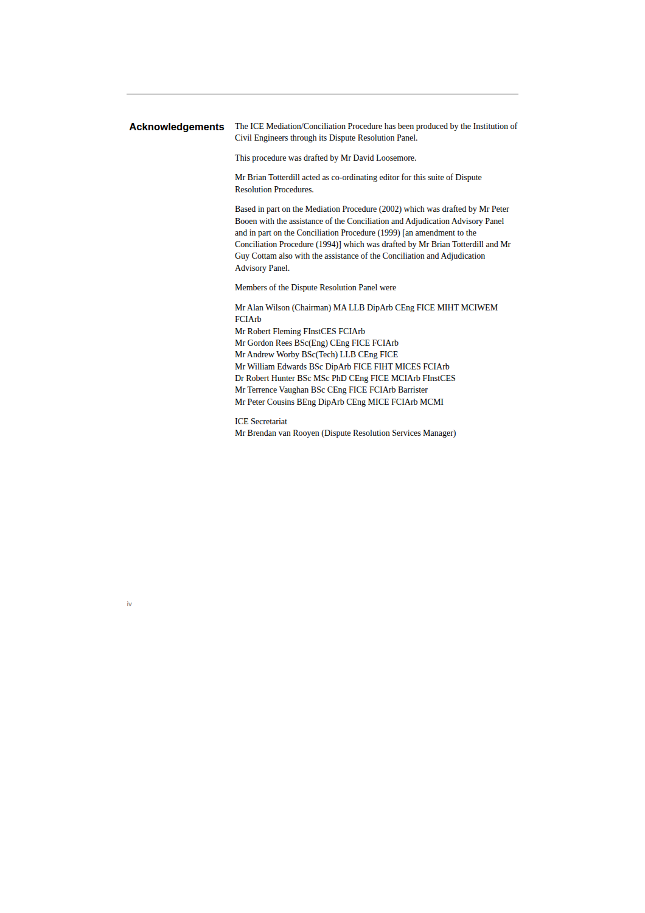Acknowledgements
The ICE Mediation/Conciliation Procedure has been produced by the Institution of Civil Engineers through its Dispute Resolution Panel.
This procedure was drafted by Mr David Loosemore.
Mr Brian Totterdill acted as co-ordinating editor for this suite of Dispute Resolution Procedures.
Based in part on the Mediation Procedure (2002) which was drafted by Mr Peter Booen with the assistance of the Conciliation and Adjudication Advisory Panel and in part on the Conciliation Procedure (1999) [an amendment to the Conciliation Procedure (1994)] which was drafted by Mr Brian Totterdill and Mr Guy Cottam also with the assistance of the Conciliation and Adjudication Advisory Panel.
Members of the Dispute Resolution Panel were
Mr Alan Wilson (Chairman) MA LLB DipArb CEng FICE MIHT MCIWEM FCIArb
Mr Robert Fleming FInstCES FCIArb
Mr Gordon Rees BSc(Eng) CEng FICE FCIArb
Mr Andrew Worby BSc(Tech) LLB CEng FICE
Mr William Edwards BSc DipArb FICE FIHT MICES FCIArb
Dr Robert Hunter BSc MSc PhD CEng FICE MCIArb FInstCES
Mr Terrence Vaughan BSc CEng FICE FCIArb Barrister
Mr Peter Cousins BEng DipArb CEng MICE FCIArb MCMI
ICE Secretariat
Mr Brendan van Rooyen (Dispute Resolution Services Manager)
iv